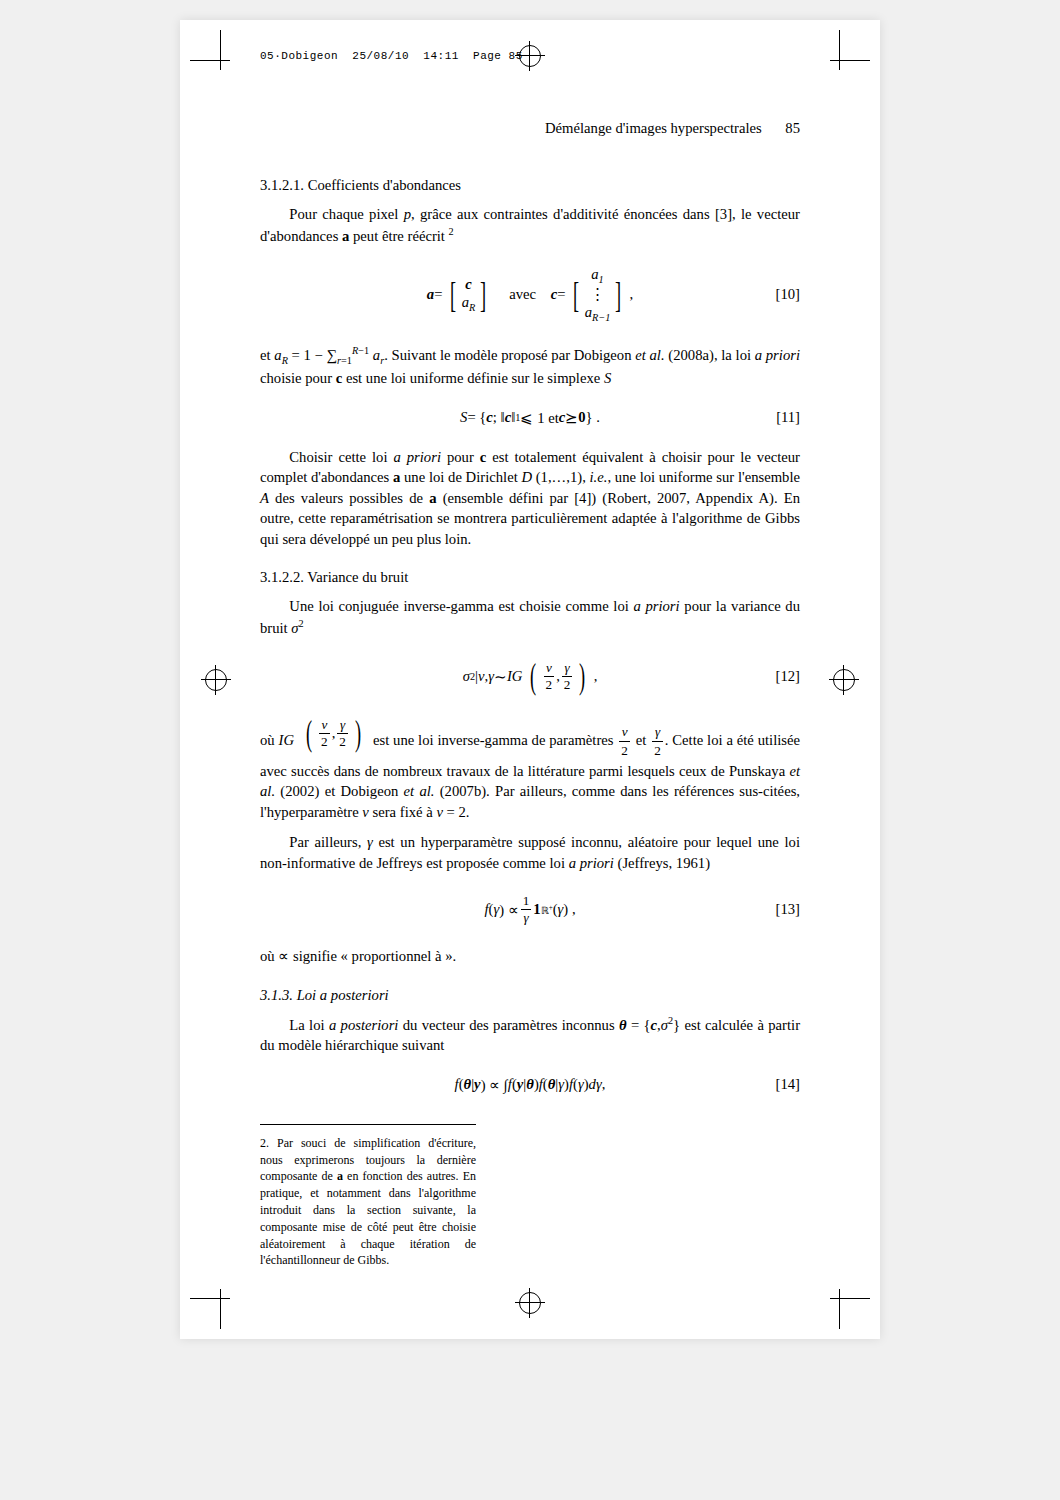05·Dobigeon 25/08/10 14:11 Page 85
Démélange d'images hyperspectrales 85
3.1.2.1. Coefficients d'abondances
Pour chaque pixel p, grâce aux contraintes d'additivité énoncées dans [3], le vecteur d'abondances a peut être réécrit 2
a = [ c aR ] avec c = [ a1 ⋮ aR−1 ] ,
[10]
et aR = 1 − ∑r=1R−1 ar. Suivant le modèle proposé par Dobigeon et al. (2008a), la loi a priori choisie pour c est une loi uniforme définie sur le simplexe S
S = {c; ‖c‖1 ⩽ 1 et c ⪰ 0} .
[11]
Choisir cette loi a priori pour c est totalement équivalent à choisir pour le vecteur complet d'abondances a une loi de Dirichlet D (1,…,1), i.e., une loi uniforme sur l'ensemble A des valeurs possibles de a (ensemble défini par [4]) (Robert, 2007, Appendix A). En outre, cette reparamétrisation se montrera particulièrement adaptée à l'algorithme de Gibbs qui sera développé un peu plus loin.
3.1.2.2. Variance du bruit
Une loi conjuguée inverse-gamma est choisie comme loi a priori pour la variance du bruit σ2
σ2 |ν,γ ∼ IG ( ν 2, γ 2 ) ,
[12]
où IG (ν 2,γ 2) est une loi inverse-gamma de paramètres ν 2 et γ 2. Cette loi a été utilisée avec succès dans de nombreux travaux de la littérature parmi lesquels ceux de Punskaya et al. (2002) et Dobigeon et al. (2007b). Par ailleurs, comme dans les références sus-citées, l'hyperparamètre ν sera fixé à ν = 2.
Par ailleurs, γ est un hyperparamètre supposé inconnu, aléatoire pour lequel une loi non-informative de Jeffreys est proposée comme loi a priori (Jeffreys, 1961)
f (γ) ∝ 1 γ 1ℝ+ (γ) ,
[13]
où ∝ signifie « proportionnel à ».
3.1.3. Loi a posteriori
La loi a posteriori du vecteur des paramètres inconnus θ = {c,σ2} est calculée à partir du modèle hiérarchique suivant
f (θ|y) ∝ ∫ f (y|θ) f (θ|γ) f (γ)dγ,
[14]
2. Par souci de simplification d'écriture, nous exprimerons toujours la dernière composante de a en fonction des autres. En pratique, et notamment dans l'algorithme introduit dans la section suivante, la composante mise de côté peut être choisie aléatoirement à chaque itération de l'échantillonneur de Gibbs.